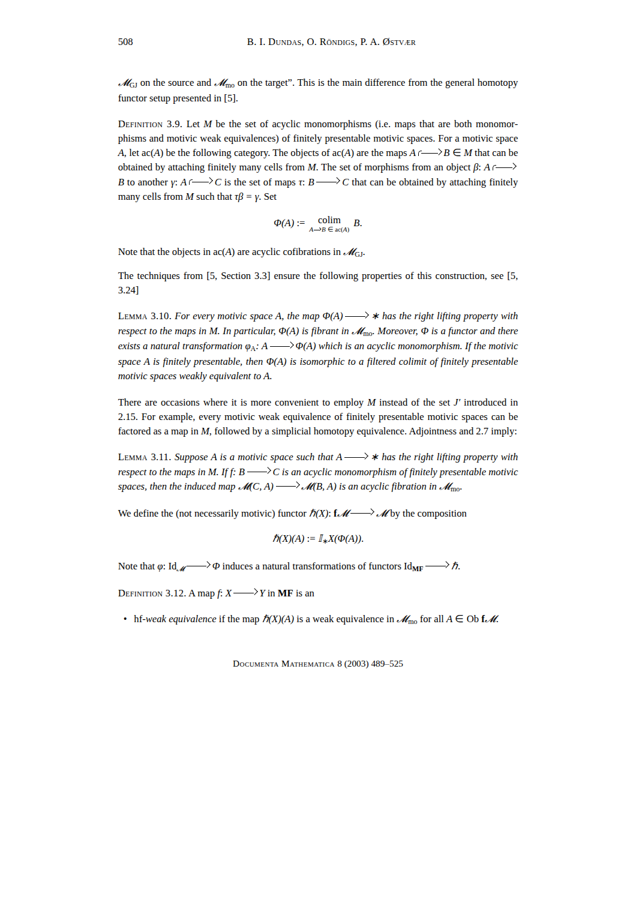508 B. I. Dundas, O. Röndigs, P. A. Østvær
𝓜GJ on the source and 𝓜mo on the target”. This is the main difference from the general homotopy functor setup presented in [5].
Definition 3.9. Let M be the set of acyclic monomorphisms (i.e. maps that are both monomorphisms and motivic weak equivalences) of finitely presentable motivic spaces. For a motivic space A, let ac(A) be the following category. The objects of ac(A) are the maps A B ∈ M that can be obtained by attaching finitely many cells from M. The set of morphisms from an object β: A B to another γ: A C is the set of maps τ: B C that can be obtained by attaching finitely many cells from M such that τβ = γ. Set
Φ(A) := colim A B ∈ ac(A) B.
Note that the objects in ac(A) are acyclic cofibrations in 𝓜GJ.
The techniques from [5, Section 3.3] ensure the following properties of this construction, see [5, 3.24]
Lemma 3.10. For every motivic space A, the map Φ(A) ∗ has the right lifting property with respect to the maps in M. In particular, Φ(A) is fibrant in 𝓜mo. Moreover, Φ is a functor and there exists a natural transformation φA: A Φ(A) which is an acyclic monomorphism. If the motivic space A is finitely presentable, then Φ(A) is isomorphic to a filtered colimit of finitely presentable motivic spaces weakly equivalent to A.
There are occasions where it is more convenient to employ M instead of the set J′ introduced in 2.15. For example, every motivic weak equivalence of finitely presentable motivic spaces can be factored as a map in M, followed by a simplicial homotopy equivalence. Adjointness and 2.7 imply:
Lemma 3.11. Suppose A is a motivic space such that A ∗ has the right lifting property with respect to the maps in M. If f: B C is an acyclic monomorphism of finitely presentable motivic spaces, then the induced map 𝓜(C, A) 𝓜(B, A) is an acyclic fibration in 𝓜mo.
We define the (not necessarily motivic) functor ℏ(X): f𝓜 𝓜 by the composition
ℏ(X)(A) := 𝕀∗X(Φ(A)).
Note that φ: Id 𝓜 Φ induces a natural transformations of functors Id MF ℏ.
Definition 3.12. A map f: X Y in MF is an
hf-weak equivalence if the map ℏ(X)(A) is a weak equivalence in 𝓜mo for all A ∈ Ob f𝓜.
Documenta Mathematica 8 (2003) 489–525